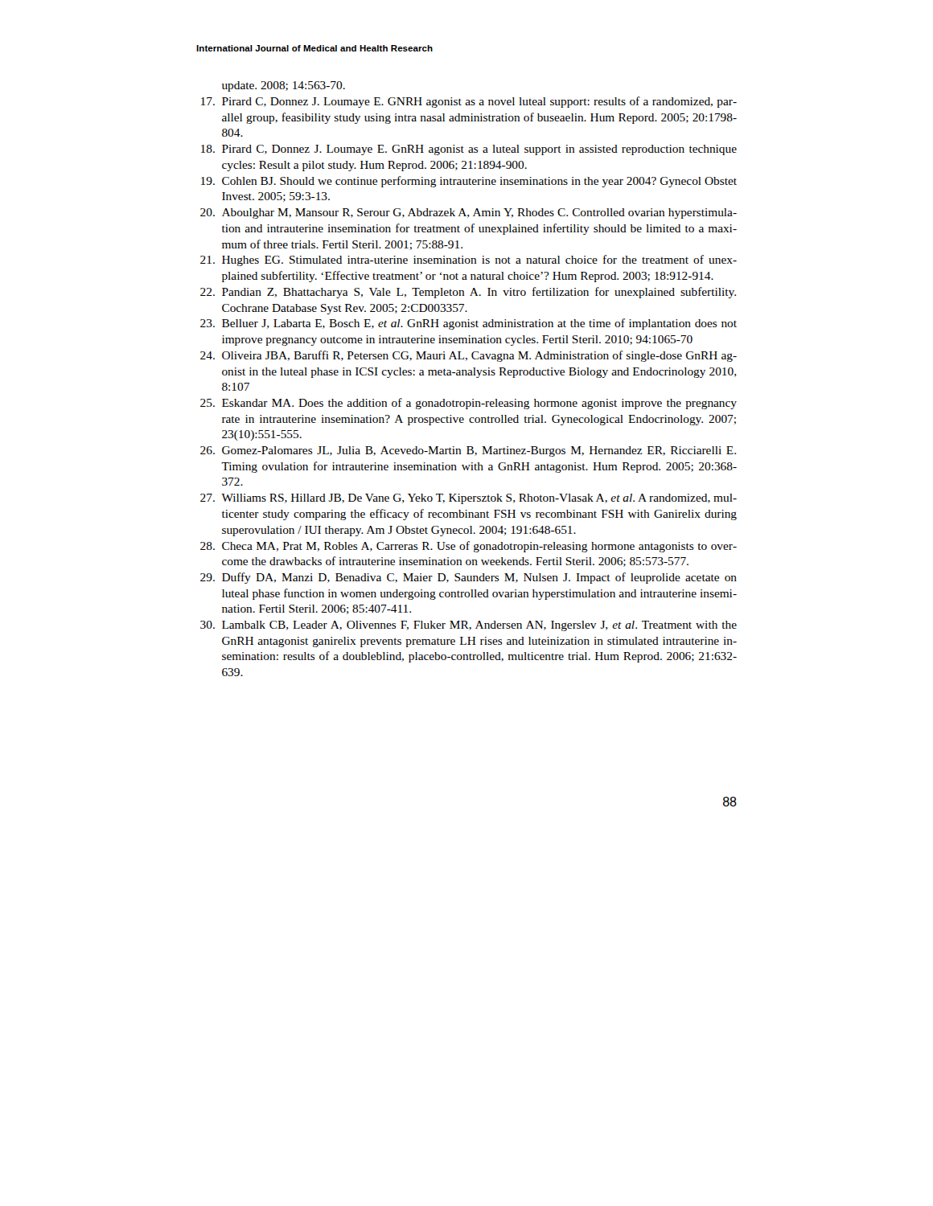International Journal of Medical and Health Research
update. 2008; 14:563-70.
17. Pirard C, Donnez J. Loumaye E. GNRH agonist as a novel luteal support: results of a randomized, parallel group, feasibility study using intra nasal administration of buseaelin. Hum Repord. 2005; 20:1798-804.
18. Pirard C, Donnez J. Loumaye E. GnRH agonist as a luteal support in assisted reproduction technique cycles: Result a pilot study. Hum Reprod. 2006; 21:1894-900.
19. Cohlen BJ. Should we continue performing intrauterine inseminations in the year 2004? Gynecol Obstet Invest. 2005; 59:3-13.
20. Aboulghar M, Mansour R, Serour G, Abdrazek A, Amin Y, Rhodes C. Controlled ovarian hyperstimulation and intrauterine insemination for treatment of unexplained infertility should be limited to a maximum of three trials. Fertil Steril. 2001; 75:88-91.
21. Hughes EG. Stimulated intra-uterine insemination is not a natural choice for the treatment of unexplained subfertility. ‘Effective treatment’ or ‘not a natural choice’? Hum Reprod. 2003; 18:912-914.
22. Pandian Z, Bhattacharya S, Vale L, Templeton A. In vitro fertilization for unexplained subfertility. Cochrane Database Syst Rev. 2005; 2:CD003357.
23. Belluer J, Labarta E, Bosch E, et al. GnRH agonist administration at the time of implantation does not improve pregnancy outcome in intrauterine insemination cycles. Fertil Steril. 2010; 94:1065-70
24. Oliveira JBA, Baruffi R, Petersen CG, Mauri AL, Cavagna M. Administration of single-dose GnRH agonist in the luteal phase in ICSI cycles: a meta-analysis Reproductive Biology and Endocrinology 2010, 8:107
25. Eskandar MA. Does the addition of a gonadotropin-releasing hormone agonist improve the pregnancy rate in intrauterine insemination? A prospective controlled trial. Gynecological Endocrinology. 2007; 23(10):551-555.
26. Gomez-Palomares JL, Julia B, Acevedo-Martin B, Martinez-Burgos M, Hernandez ER, Ricciarelli E. Timing ovulation for intrauterine insemination with a GnRH antagonist. Hum Reprod. 2005; 20:368-372.
27. Williams RS, Hillard JB, De Vane G, Yeko T, Kipersztok S, Rhoton-Vlasak A, et al. A randomized, multicenter study comparing the efficacy of recombinant FSH vs recombinant FSH with Ganirelix during superovulation / IUI therapy. Am J Obstet Gynecol. 2004; 191:648-651.
28. Checa MA, Prat M, Robles A, Carreras R. Use of gonadotropin-releasing hormone antagonists to overcome the drawbacks of intrauterine insemination on weekends. Fertil Steril. 2006; 85:573-577.
29. Duffy DA, Manzi D, Benadiva C, Maier D, Saunders M, Nulsen J. Impact of leuprolide acetate on luteal phase function in women undergoing controlled ovarian hyperstimulation and intrauterine insemination. Fertil Steril. 2006; 85:407-411.
30. Lambalk CB, Leader A, Olivennes F, Fluker MR, Andersen AN, Ingerslev J, et al. Treatment with the GnRH antagonist ganirelix prevents premature LH rises and luteinization in stimulated intrauterine insemination: results of a doubleblind, placebo-controlled, multicentre trial. Hum Reprod. 2006; 21:632-639.
88